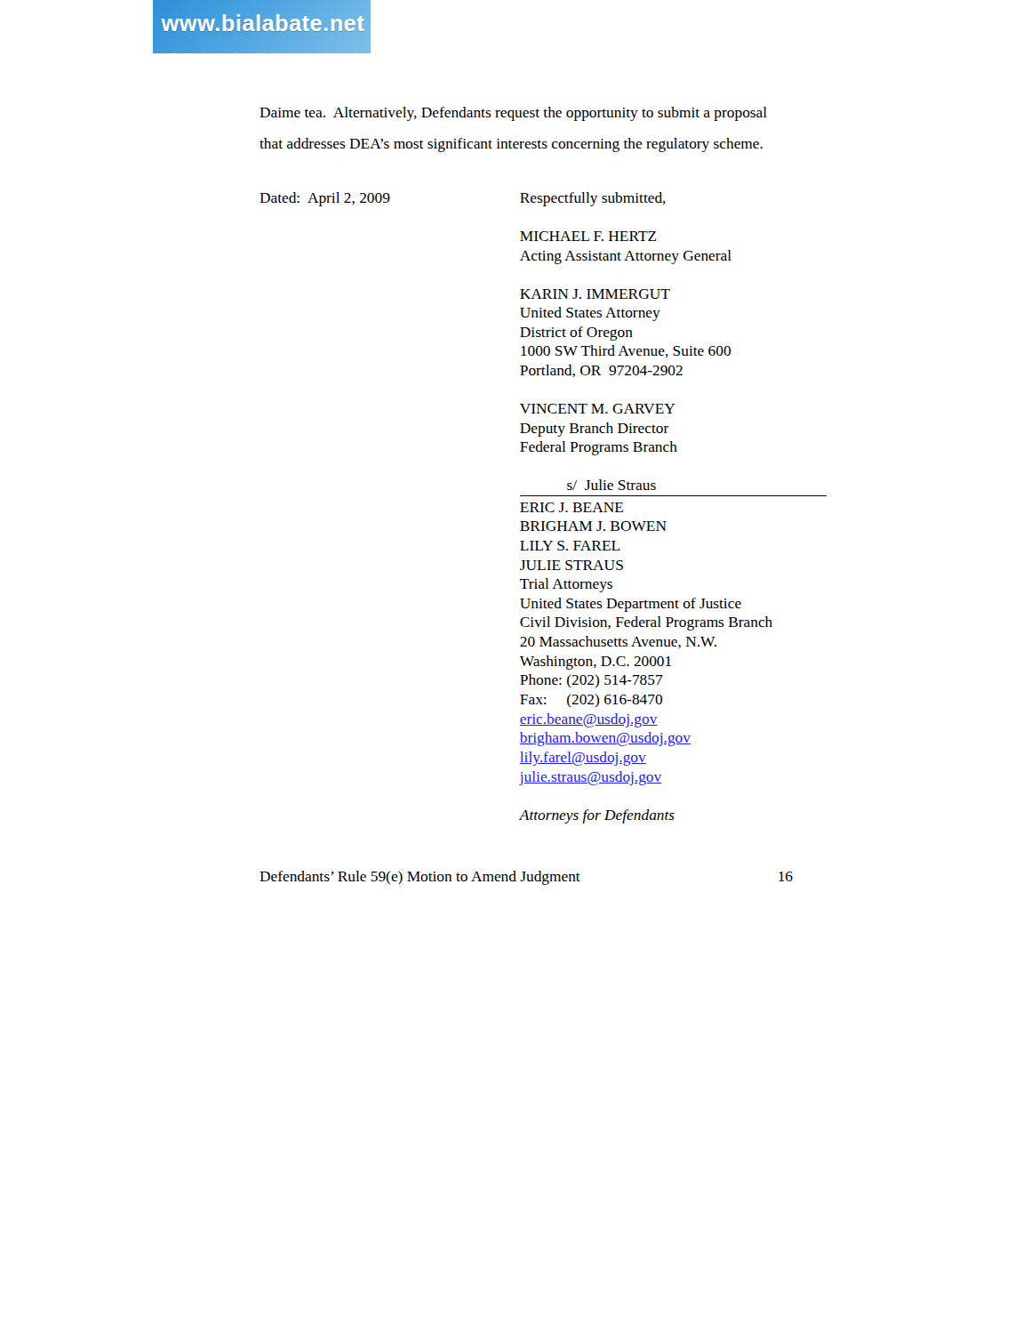www.bialabate.net
Daime tea. Alternatively, Defendants request the opportunity to submit a proposal that addresses DEA’s most significant interests concerning the regulatory scheme.
Dated: April 2, 2009
Respectfully submitted,
MICHAEL F. HERTZ
Acting Assistant Attorney General
KARIN J. IMMERGUT
United States Attorney
District of Oregon
1000 SW Third Avenue, Suite 600
Portland, OR 97204-2902
VINCENT M. GARVEY
Deputy Branch Director
Federal Programs Branch
s/ Julie Straus
ERIC J. BEANE
BRIGHAM J. BOWEN
LILY S. FAREL
JULIE STRAUS
Trial Attorneys
United States Department of Justice
Civil Division, Federal Programs Branch
20 Massachusetts Avenue, N.W.
Washington, D.C. 20001
Phone: (202) 514-7857
Fax: (202) 616-8470
eric.beane@usdoj.gov brigham.bowen@usdoj.gov lily.farel@usdoj.gov julie.straus@usdoj.gov
Attorneys for Defendants
Defendants’ Rule 59(e) Motion to Amend Judgment
16